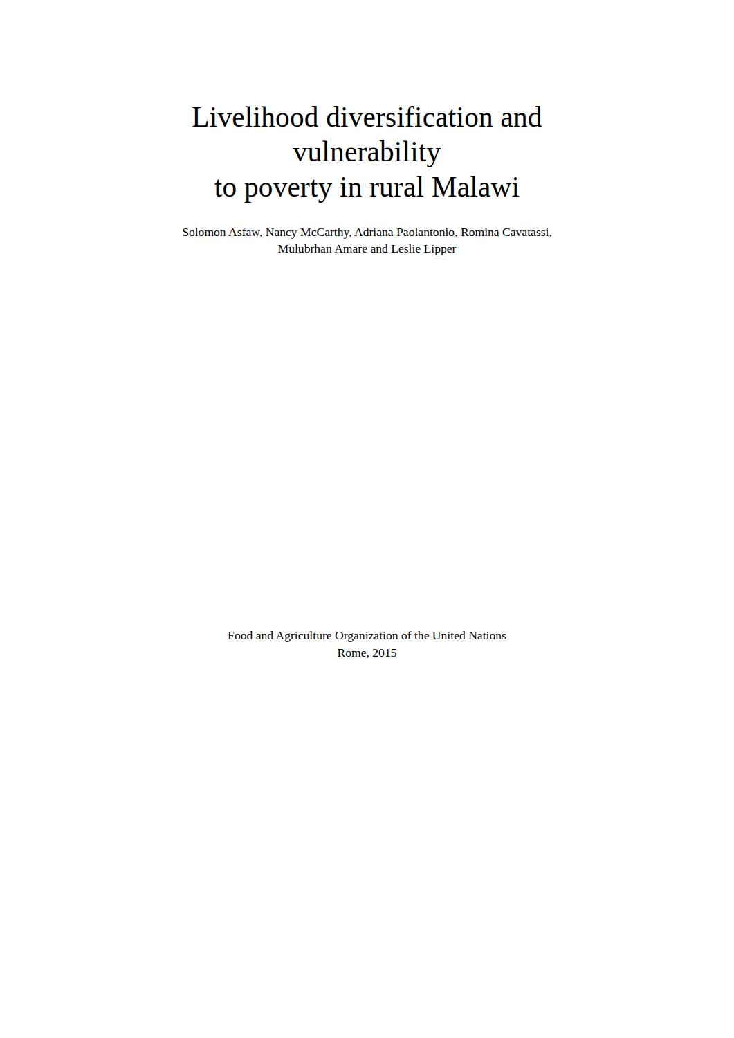Livelihood diversification and vulnerability
to poverty in rural Malawi
Solomon Asfaw, Nancy McCarthy, Adriana Paolantonio, Romina Cavatassi,
Mulubrhan Amare and Leslie Lipper
Food and Agriculture Organization of the United Nations
Rome, 2015